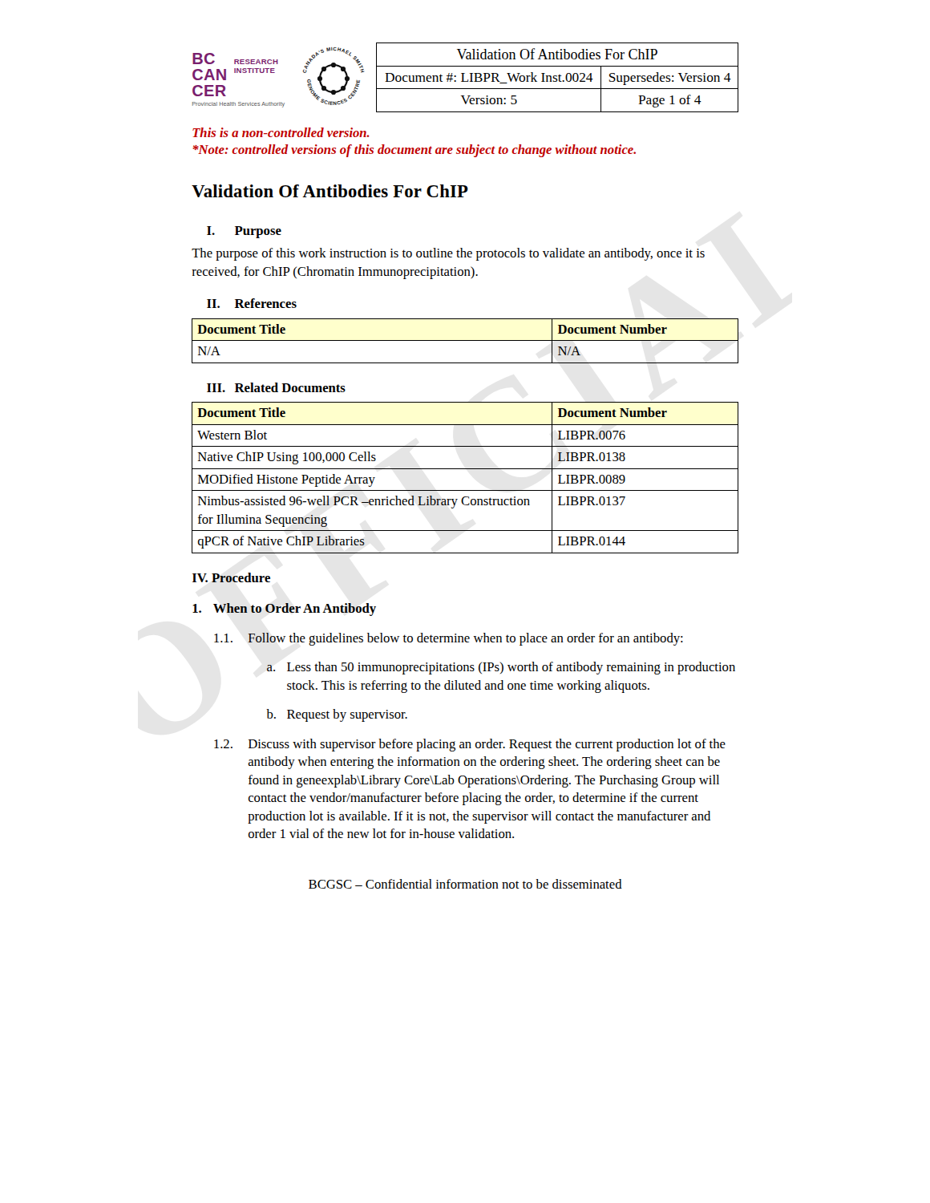OFFICIAL
BC
CAN
CER
RESEARCH
INSTITUTE
Provincial Health Services Authority
CANADA'S MICHAEL SMITH GENOME SCIENCES CENTRE
| Validation Of Antibodies For ChIP |
| Document #: LIBPR_Work Inst.0024 | Supersedes: Version 4 |
| Version: 5 | Page 1 of 4 |
This is a non-controlled version.
*Note: controlled versions of this document are subject to change without notice.
Validation Of Antibodies For ChIP
I. Purpose
The purpose of this work instruction is to outline the protocols to validate an antibody, once it is received, for ChIP (Chromatin Immunoprecipitation).
II. References
| Document Title | Document Number |
| --- | --- |
| N/A | N/A |
III. Related Documents
| Document Title | Document Number |
| --- | --- |
| Western Blot | LIBPR.0076 |
| Native ChIP Using 100,000 Cells | LIBPR.0138 |
| MODified Histone Peptide Array | LIBPR.0089 |
| Nimbus-assisted 96-well PCR –enriched Library Construction for Illumina Sequencing | LIBPR.0137 |
| qPCR of Native ChIP Libraries | LIBPR.0144 |
IV. Procedure
1. When to Order An Antibody
1.1. Follow the guidelines below to determine when to place an order for an antibody:
a. Less than 50 immunoprecipitations (IPs) worth of antibody remaining in production stock. This is referring to the diluted and one time working aliquots.
b. Request by supervisor.
1.2. Discuss with supervisor before placing an order. Request the current production lot of the antibody when entering the information on the ordering sheet. The ordering sheet can be found in geneexplab\Library Core\Lab Operations\Ordering. The Purchasing Group will contact the vendor/manufacturer before placing the order, to determine if the current production lot is available. If it is not, the supervisor will contact the manufacturer and order 1 vial of the new lot for in-house validation.
BCGSC – Confidential information not to be disseminated